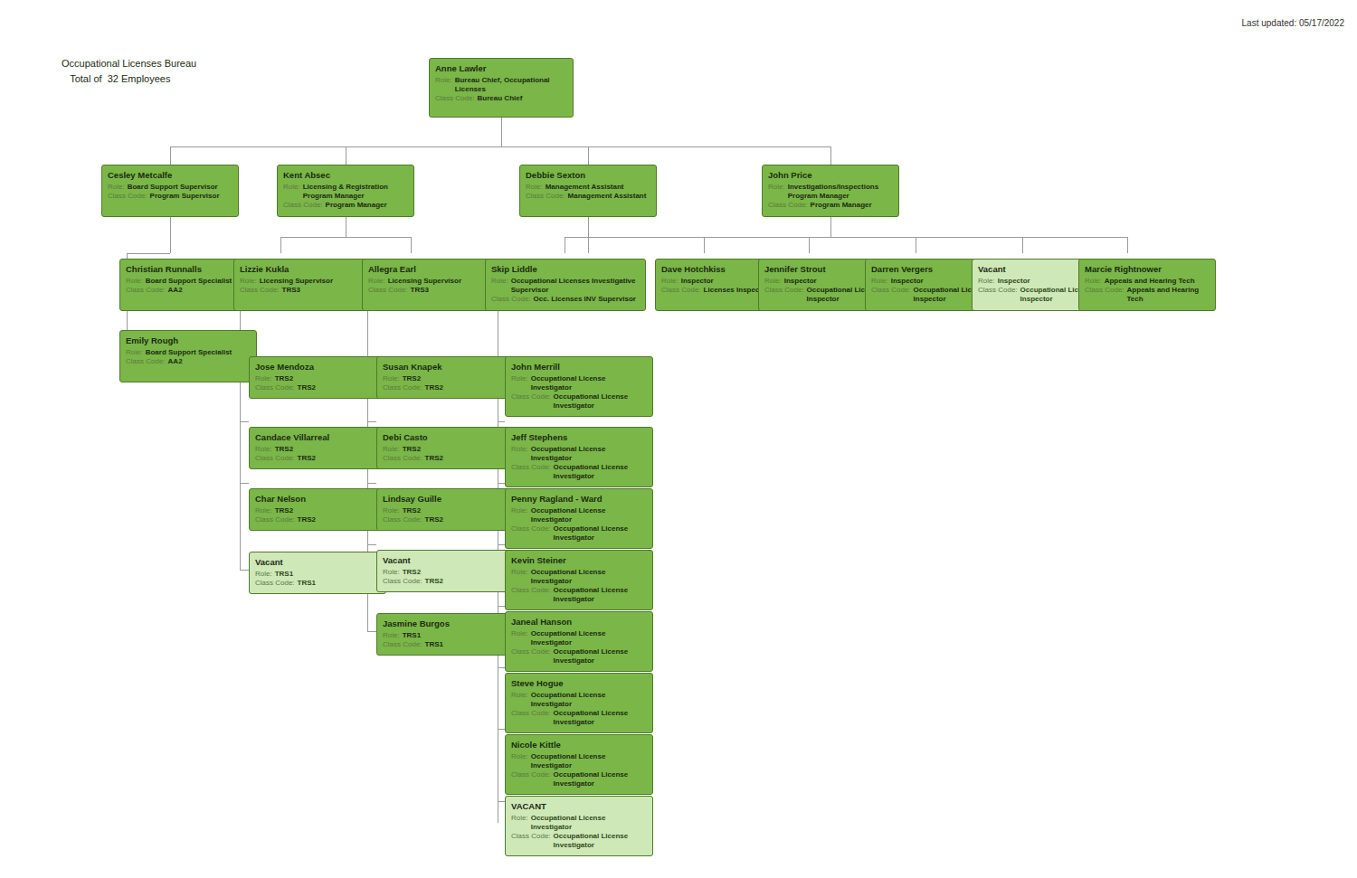Last updated: 05/17/2022
Occupational Licenses Bureau
Total of 32 Employees
Occupational Licenses Bureau organizational chart
Anne Lawler
Role:
Bureau Chief, Occupational Licenses
Class Code:
Bureau Chief
Cesley Metcalfe
Role:
Board Support Supervisor
Class Code:
Program Supervisor
Kent Absec
Role:
Licensing & Registration Program Manager
Class Code:
Program Manager
Debbie Sexton
Role:
Management Assistant
Class Code:
Management Assistant
John Price
Role:
Investigations/Inspections Program Manager
Class Code:
Program Manager
Christian Runnalls
Role:
Board Support Specialist
Class Code:
AA2
Emily Rough
Role:
Board Support Specialist
Class Code:
AA2
Lizzie Kukla
Role:
Licensing Supervisor
Class Code:
TRS3
Allegra Earl
Role:
Licensing Supervisor
Class Code:
TRS3
Jose Mendoza
Role:
TRS2
Class Code:
TRS2
Candace Villarreal
Role:
TRS2
Class Code:
TRS2
Char Nelson
Role:
TRS2
Class Code:
TRS2
Vacant
Role:
TRS1
Class Code:
TRS1
Susan Knapek
Role:
TRS2
Class Code:
TRS2
Debi Casto
Role:
TRS2
Class Code:
TRS2
Lindsay Guille
Role:
TRS2
Class Code:
TRS2
Vacant
Role:
TRS2
Class Code:
TRS2
Jasmine Burgos
Role:
TRS1
Class Code:
TRS1
Skip Liddle
Role:
Occupational Licenses Investigative Supervisor
Class Code:
Occ. Licenses INV Supervisor
Dave Hotchkiss
Role:
Inspector
Class Code:
Licenses Inspector
Jennifer Strout
Role:
Inspector
Class Code:
Occupational Licenses Inspector
Darren Vergers
Role:
Inspector
Class Code:
Occupational Licenses Inspector
Vacant
Role:
Inspector
Class Code:
Occupational Licenses Inspector
Marcie Rightnower
Role:
Appeals and Hearing Tech
Class Code:
Appeals and Hearing Tech
John Merrill
Role:
Occupational License Investigator
Class Code:
Occupational License Investigator
Jeff Stephens
Role:
Occupational License Investigator
Class Code:
Occupational License Investigator
Penny Ragland - Ward
Role:
Occupational License Investigator
Class Code:
Occupational License Investigator
Kevin Steiner
Role:
Occupational License Investigator
Class Code:
Occupational License Investigator
Janeal Hanson
Role:
Occupational License Investigator
Class Code:
Occupational License Investigator
Steve Hogue
Role:
Occupational License Investigator
Class Code:
Occupational License Investigator
Nicole Kittle
Role:
Occupational License Investigator
Class Code:
Occupational License Investigator
VACANT
Role:
Occupational License Investigator
Class Code:
Occupational License Investigator